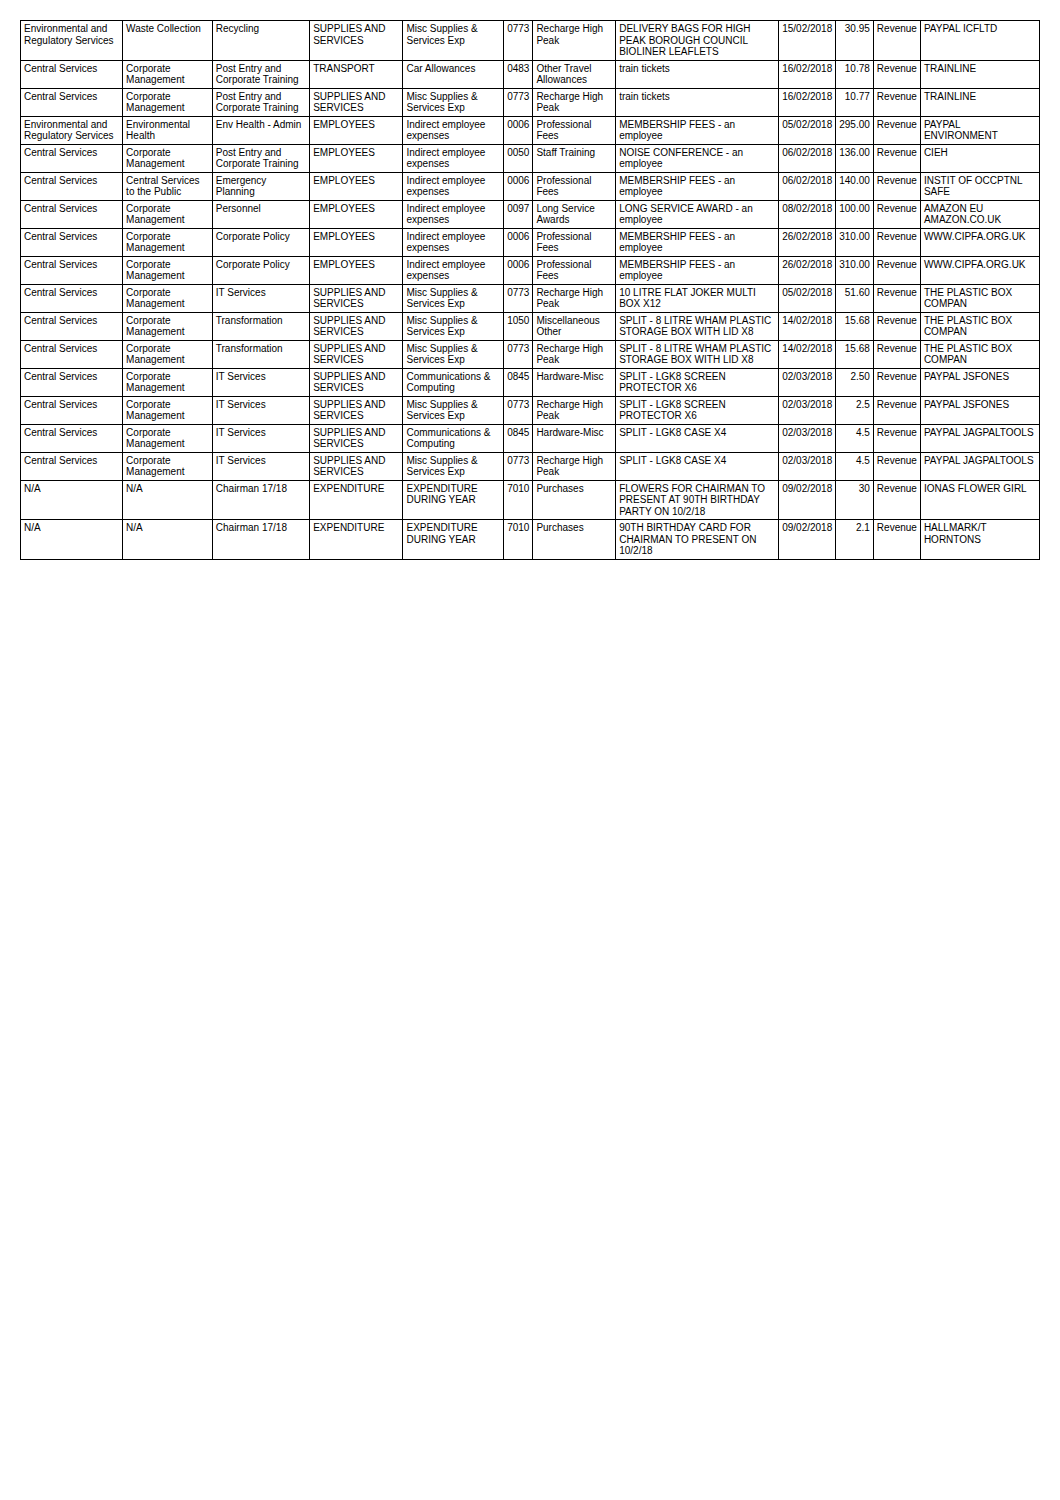| Environmental and Regulatory Services | Waste Collection | Recycling | SUPPLIES AND SERVICES | Misc Supplies & Services Exp | 0773 | Recharge High Peak | DELIVERY BAGS FOR HIGH PEAK BOROUGH COUNCIL BIOLINER LEAFLETS | 15/02/2018 | 30.95 | Revenue | PAYPAL ICFLTD |
| Central Services | Corporate Management | Post Entry and Corporate Training | TRANSPORT | Car Allowances | 0483 | Other Travel Allowances | train tickets | 16/02/2018 | 10.78 | Revenue | TRAINLINE |
| Central Services | Corporate Management | Post Entry and Corporate Training | SUPPLIES AND SERVICES | Misc Supplies & Services Exp | 0773 | Recharge High Peak | train tickets | 16/02/2018 | 10.77 | Revenue | TRAINLINE |
| Environmental and Regulatory Services | Environmental Health | Env Health - Admin | EMPLOYEES | Indirect employee expenses | 0006 | Professional Fees | MEMBERSHIP FEES - an employee | 05/02/2018 | 295.00 | Revenue | PAYPAL ENVIRONMENT |
| Central Services | Corporate Management | Post Entry and Corporate Training | EMPLOYEES | Indirect employee expenses | 0050 | Staff Training | NOISE CONFERENCE - an employee | 06/02/2018 | 136.00 | Revenue | CIEH |
| Central Services | Central Services to the Public | Emergency Planning | EMPLOYEES | Indirect employee expenses | 0006 | Professional Fees | MEMBERSHIP FEES - an employee | 06/02/2018 | 140.00 | Revenue | INSTIT OF OCCPTNL SAFE |
| Central Services | Corporate Management | Personnel | EMPLOYEES | Indirect employee expenses | 0097 | Long Service Awards | LONG SERVICE AWARD - an employee | 08/02/2018 | 100.00 | Revenue | AMAZON EU AMAZON.CO.UK |
| Central Services | Corporate Management | Corporate Policy | EMPLOYEES | Indirect employee expenses | 0006 | Professional Fees | MEMBERSHIP FEES - an employee | 26/02/2018 | 310.00 | Revenue | WWW.CIPFA.ORG.UK |
| Central Services | Corporate Management | Corporate Policy | EMPLOYEES | Indirect employee expenses | 0006 | Professional Fees | MEMBERSHIP FEES - an employee | 26/02/2018 | 310.00 | Revenue | WWW.CIPFA.ORG.UK |
| Central Services | Corporate Management | IT Services | SUPPLIES AND SERVICES | Misc Supplies & Services Exp | 0773 | Recharge High Peak | 10 LITRE FLAT JOKER MULTI BOX X12 | 05/02/2018 | 51.60 | Revenue | THE PLASTIC BOX COMPAN |
| Central Services | Corporate Management | Transformation | SUPPLIES AND SERVICES | Misc Supplies & Services Exp | 1050 | Miscellaneous Other | SPLIT - 8 LITRE WHAM PLASTIC STORAGE BOX WITH LID X8 | 14/02/2018 | 15.68 | Revenue | THE PLASTIC BOX COMPAN |
| Central Services | Corporate Management | Transformation | SUPPLIES AND SERVICES | Misc Supplies & Services Exp | 0773 | Recharge High Peak | SPLIT - 8 LITRE WHAM PLASTIC STORAGE BOX WITH LID X8 | 14/02/2018 | 15.68 | Revenue | THE PLASTIC BOX COMPAN |
| Central Services | Corporate Management | IT Services | SUPPLIES AND SERVICES | Communications & Computing | 0845 | Hardware-Misc | SPLIT - LGK8 SCREEN PROTECTOR X6 | 02/03/2018 | 2.50 | Revenue | PAYPAL JSFONES |
| Central Services | Corporate Management | IT Services | SUPPLIES AND SERVICES | Misc Supplies & Services Exp | 0773 | Recharge High Peak | SPLIT - LGK8 SCREEN PROTECTOR X6 | 02/03/2018 | 2.5 | Revenue | PAYPAL JSFONES |
| Central Services | Corporate Management | IT Services | SUPPLIES AND SERVICES | Communications & Computing | 0845 | Hardware-Misc | SPLIT - LGK8 CASE X4 | 02/03/2018 | 4.5 | Revenue | PAYPAL JAGPALTOOLS |
| Central Services | Corporate Management | IT Services | SUPPLIES AND SERVICES | Misc Supplies & Services Exp | 0773 | Recharge High Peak | SPLIT - LGK8 CASE X4 | 02/03/2018 | 4.5 | Revenue | PAYPAL JAGPALTOOLS |
| N/A | N/A | Chairman 17/18 | EXPENDITURE | EXPENDITURE DURING YEAR | 7010 | Purchases | FLOWERS FOR CHAIRMAN TO PRESENT AT 90TH BIRTHDAY PARTY ON 10/2/18 | 09/02/2018 | 30 | Revenue | IONAS FLOWER GIRL |
| N/A | N/A | Chairman 17/18 | EXPENDITURE | EXPENDITURE DURING YEAR | 7010 | Purchases | 90TH BIRTHDAY CARD FOR CHAIRMAN TO PRESENT ON 10/2/18 | 09/02/2018 | 2.1 | Revenue | HALLMARK/T HORNTONS |